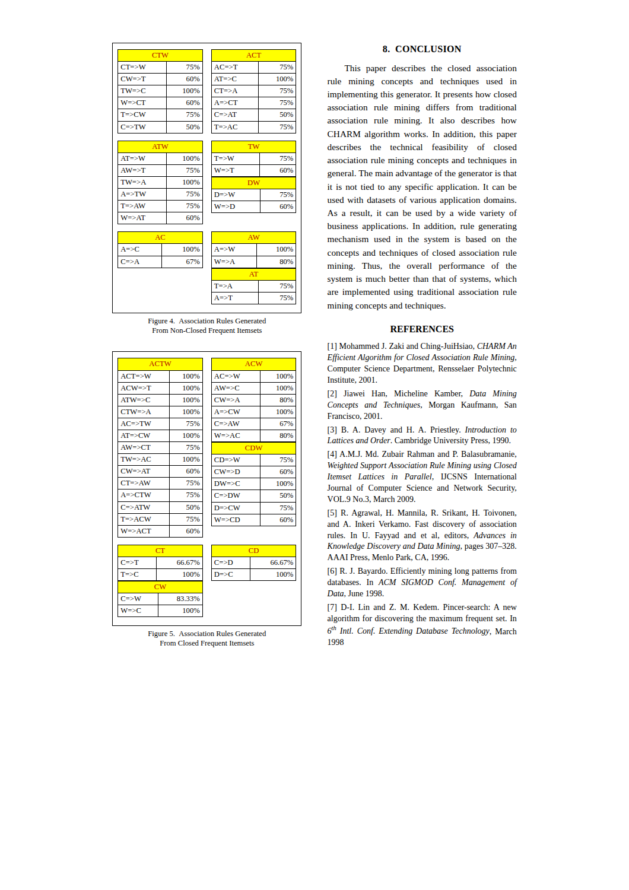| CTW |
| --- |
| CT=>W | 75% |
| CW=>T | 60% |
| TW=>C | 100% |
| W=>CT | 60% |
| T=>CW | 75% |
| C=>TW | 50% |
| ACT |
| --- |
| AC=>T | 75% |
| AT=>C | 100% |
| CT=>A | 75% |
| A=>CT | 75% |
| C=>AT | 50% |
| T=>AC | 75% |
| ATW |
| --- |
| AT=>W | 100% |
| AW=>T | 75% |
| TW=>A | 100% |
| A=>TW | 75% |
| T=>AW | 75% |
| W=>AT | 60% |
| TW |
| --- |
| T=>W | 75% |
| W=>T | 60% |
| DW |
| --- |
| D=>W | 75% |
| W=>D | 60% |
| AC |
| --- |
| A=>C | 100% |
| C=>A | 67% |
| AW |
| --- |
| A=>W | 100% |
| W=>A | 80% |
| AT |
| --- |
| T=>A | 75% |
| A=>T | 75% |
Figure 4. Association Rules Generated From Non-Closed Frequent Itemsets
| ACTW |
| --- |
| ACT=>W | 100% |
| ACW=>T | 100% |
| ATW=>C | 100% |
| CTW=>A | 100% |
| AC=>TW | 75% |
| AT=>CW | 100% |
| AW=>CT | 75% |
| TW=>AC | 100% |
| CW=>AT | 60% |
| CT=>AW | 75% |
| A=>CTW | 75% |
| C=>ATW | 50% |
| T=>ACW | 75% |
| W=>ACT | 60% |
| ACW |
| --- |
| AC=>W | 100% |
| AW=>C | 100% |
| CW=>A | 80% |
| A=>CW | 100% |
| C=>AW | 67% |
| W=>AC | 80% |
| CDW |
| --- |
| CD=>W | 75% |
| CW=>D | 60% |
| DW=>C | 100% |
| C=>DW | 50% |
| D=>CW | 75% |
| W=>CD | 60% |
| CT |
| --- |
| C=>T | 66.67% |
| T=>C | 100% |
| CW |
| --- |
| C=>W | 83.33% |
| W=>C | 100% |
| CD |
| --- |
| C=>D | 66.67% |
| D=>C | 100% |
Figure 5. Association Rules Generated From Closed Frequent Itemsets
8. CONCLUSION
This paper describes the closed association rule mining concepts and techniques used in implementing this generator. It presents how closed association rule mining differs from traditional association rule mining. It also describes how CHARM algorithm works. In addition, this paper describes the technical feasibility of closed association rule mining concepts and techniques in general. The main advantage of the generator is that it is not tied to any specific application. It can be used with datasets of various application domains. As a result, it can be used by a wide variety of business applications. In addition, rule generating mechanism used in the system is based on the concepts and techniques of closed association rule mining. Thus, the overall performance of the system is much better than that of systems, which are implemented using traditional association rule mining concepts and techniques.
REFERENCES
[1] Mohammed J. Zaki and Ching-JuiHsiao, CHARM An Efficient Algorithm for Closed Association Rule Mining, Computer Science Department, Rensselaer Polytechnic Institute, 2001.
[2] Jiawei Han, Micheline Kamber, Data Mining Concepts and Techniques, Morgan Kaufmann, San Francisco, 2001.
[3] B. A. Davey and H. A. Priestley. Introduction to Lattices and Order. Cambridge University Press, 1990.
[4] A.M.J. Md. Zubair Rahman and P. Balasubramanie, Weighted Support Association Rule Mining using Closed Itemset Lattices in Parallel, IJCSNS International Journal of Computer Science and Network Security, VOL.9 No.3, March 2009.
[5] R. Agrawal, H. Mannila, R. Srikant, H. Toivonen, and A. Inkeri Verkamo. Fast discovery of association rules. In U. Fayyad and et al, editors, Advances in Knowledge Discovery and Data Mining, pages 307–328. AAAI Press, Menlo Park, CA, 1996.
[6] R. J. Bayardo. Efficiently mining long patterns from databases. In ACM SIGMOD Conf. Management of Data, June 1998.
[7] D-I. Lin and Z. M. Kedem. Pincer-search: A new algorithm for discovering the maximum frequent set. In 6th Intl. Conf. Extending Database Technology, March 1998